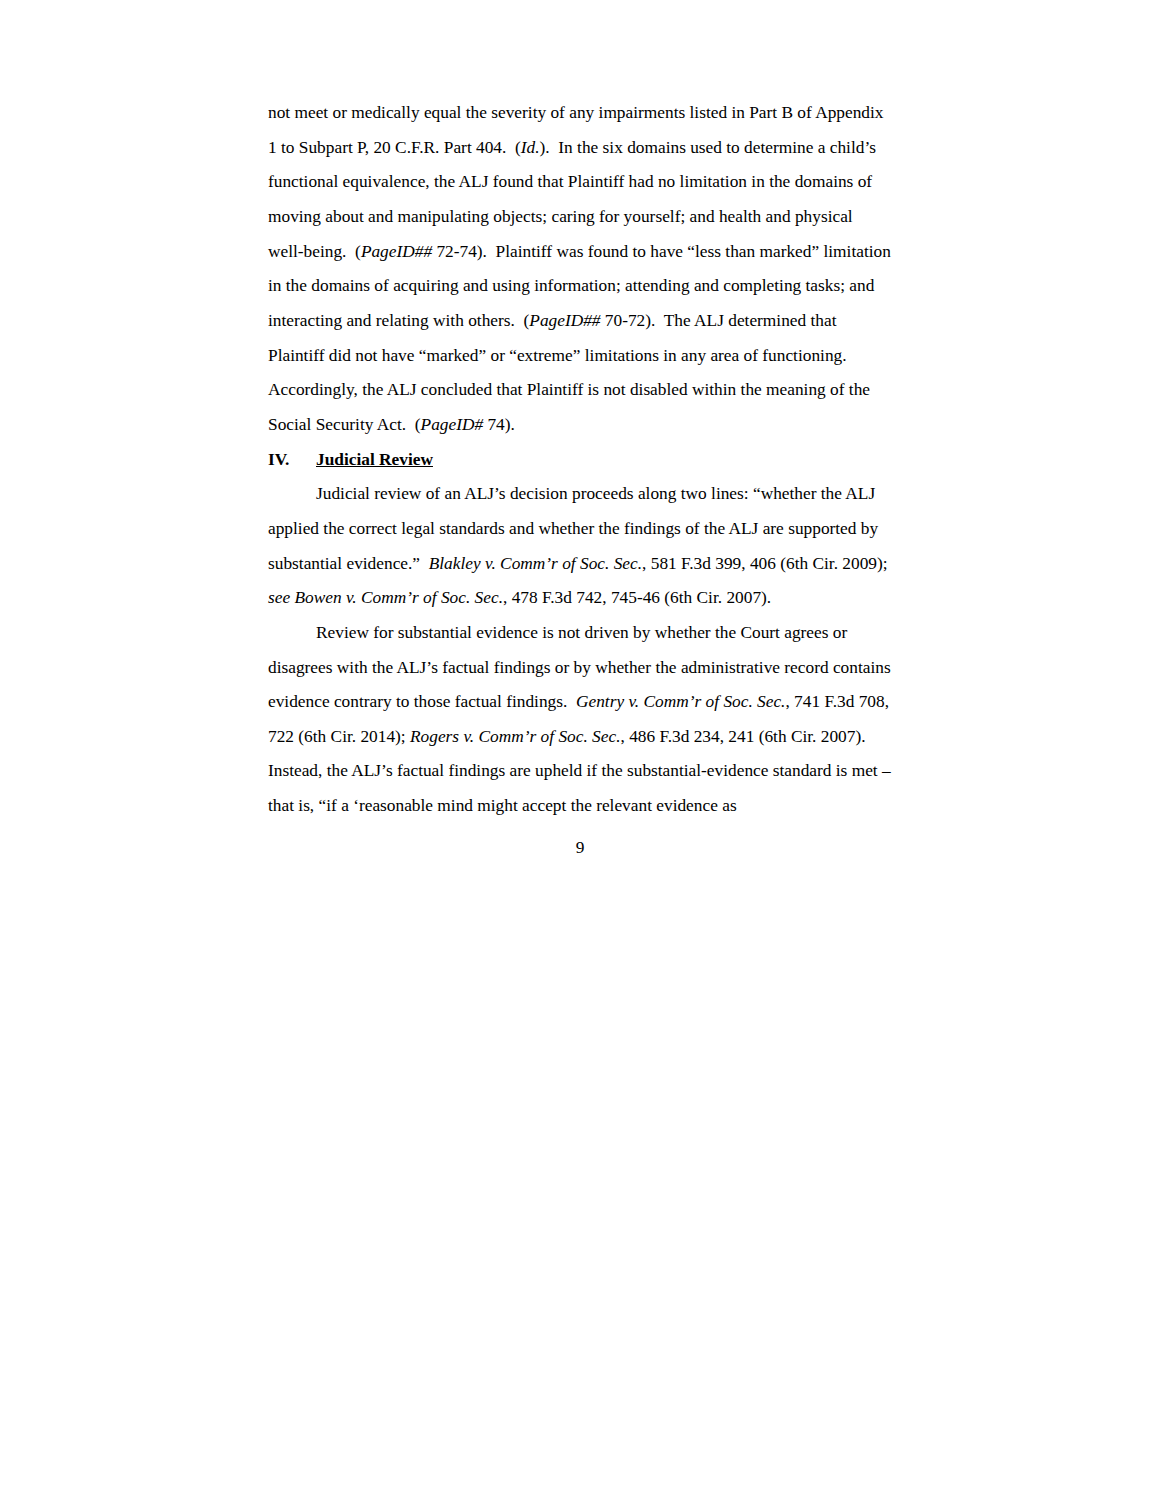not meet or medically equal the severity of any impairments listed in Part B of Appendix 1 to Subpart P, 20 C.F.R. Part 404. (Id.). In the six domains used to determine a child’s functional equivalence, the ALJ found that Plaintiff had no limitation in the domains of moving about and manipulating objects; caring for yourself; and health and physical well-being. (PageID## 72-74). Plaintiff was found to have “less than marked” limitation in the domains of acquiring and using information; attending and completing tasks; and interacting and relating with others. (PageID## 70-72). The ALJ determined that Plaintiff did not have “marked” or “extreme” limitations in any area of functioning. Accordingly, the ALJ concluded that Plaintiff is not disabled within the meaning of the Social Security Act. (PageID# 74).
IV. Judicial Review
Judicial review of an ALJ’s decision proceeds along two lines: “whether the ALJ applied the correct legal standards and whether the findings of the ALJ are supported by substantial evidence.” Blakley v. Comm’r of Soc. Sec., 581 F.3d 399, 406 (6th Cir. 2009); see Bowen v. Comm’r of Soc. Sec., 478 F.3d 742, 745-46 (6th Cir. 2007).
Review for substantial evidence is not driven by whether the Court agrees or disagrees with the ALJ’s factual findings or by whether the administrative record contains evidence contrary to those factual findings. Gentry v. Comm’r of Soc. Sec., 741 F.3d 708, 722 (6th Cir. 2014); Rogers v. Comm’r of Soc. Sec., 486 F.3d 234, 241 (6th Cir. 2007). Instead, the ALJ’s factual findings are upheld if the substantial-evidence standard is met – that is, “if a ‘reasonable mind might accept the relevant evidence as
9